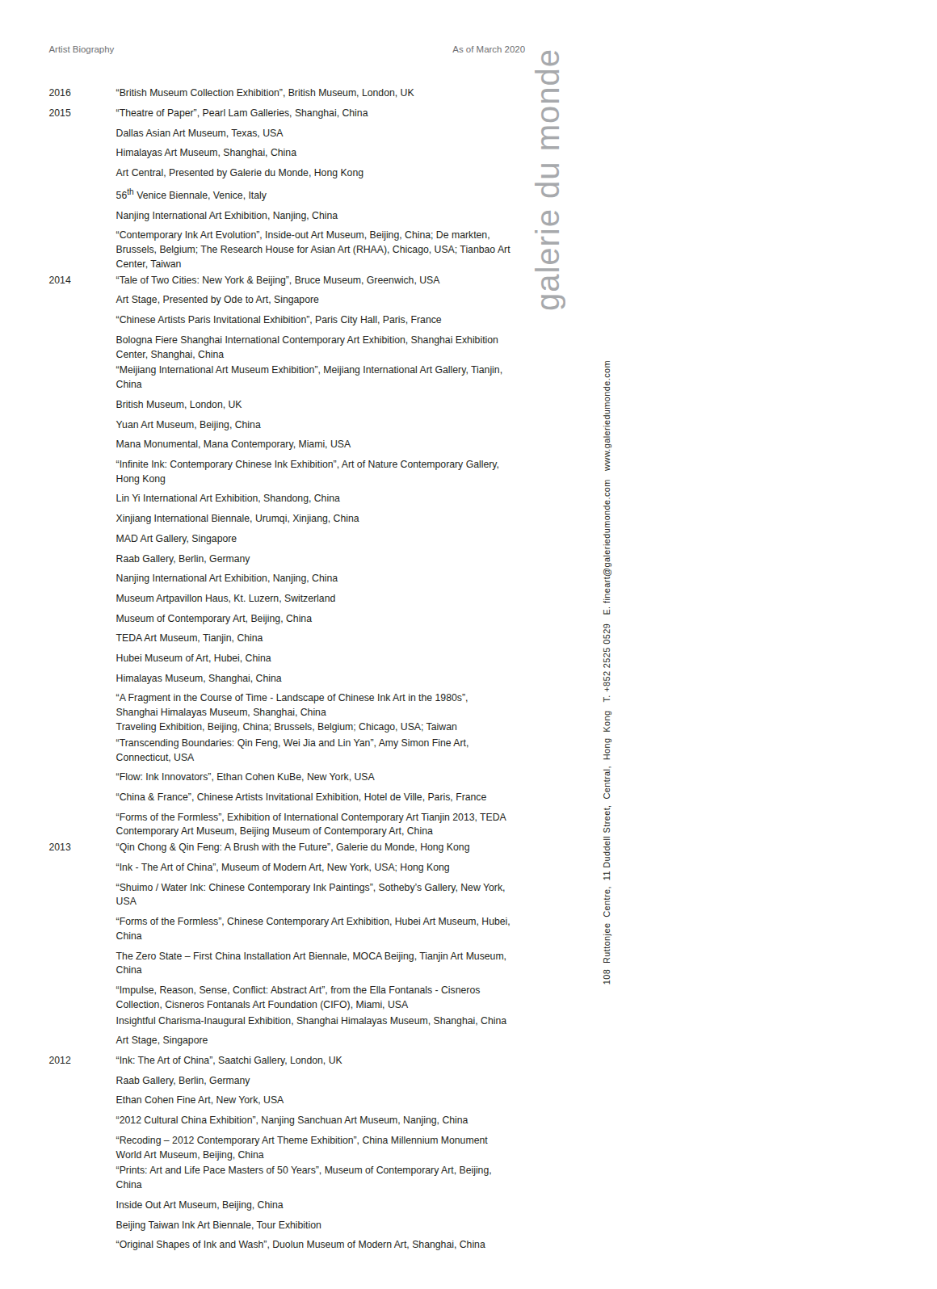Artist Biography
As of March 2020
| 2016 | “British Museum Collection Exhibition”, British Museum, London, UK |
| 2015 | “Theatre of Paper”, Pearl Lam Galleries, Shanghai, China |
| | Dallas Asian Art Museum, Texas, USA |
| | Himalayas Art Museum, Shanghai, China |
| | Art Central, Presented by Galerie du Monde, Hong Kong |
| | 56 th Venice Biennale, Venice, Italy |
| | Nanjing International Art Exhibition, Nanjing, China |
| | “Contemporary Ink Art Evolution”, Inside-out Art Museum, Beijing, China; De markten, Brussels, Belgium; The Research House for Asian Art (RHAA), Chicago, USA; Tianbao Art Center, Taiwan |
| 2014 | “Tale of Two Cities: New York & Beijing”, Bruce Museum, Greenwich, USA |
| | Art Stage, Presented by Ode to Art, Singapore |
| | “Chinese Artists Paris Invitational Exhibition”, Paris City Hall, Paris, France |
| | Bologna Fiere Shanghai International Contemporary Art Exhibition, Shanghai Exhibition Center, Shanghai, China |
| | “Meijiang International Art Museum Exhibition”, Meijiang International Art Gallery, Tianjin, China |
| | British Museum, London, UK |
| | Yuan Art Museum, Beijing, China |
| | Mana Monumental, Mana Contemporary, Miami, USA |
| | “Infinite Ink: Contemporary Chinese Ink Exhibition”, Art of Nature Contemporary Gallery, Hong Kong |
| | Lin Yi International Art Exhibition, Shandong, China |
| | Xinjiang International Biennale, Urumqi, Xinjiang, China |
| | MAD Art Gallery, Singapore |
| | Raab Gallery, Berlin, Germany |
| | Nanjing International Art Exhibition, Nanjing, China |
| | Museum Artpavillon Haus, Kt. Luzern, Switzerland |
| | Museum of Contemporary Art, Beijing, China |
| | TEDA Art Museum, Tianjin, China |
| | Hubei Museum of Art, Hubei, China |
| | Himalayas Museum, Shanghai, China |
| | “A Fragment in the Course of Time - Landscape of Chinese Ink Art in the 1980s”, Shanghai Himalayas Museum, Shanghai, China Traveling Exhibition, Beijing, China; Brussels, Belgium; Chicago, USA; Taiwan |
| | “Transcending Boundaries: Qin Feng, Wei Jia and Lin Yan”, Amy Simon Fine Art, Connecticut, USA |
| | “Flow: Ink Innovators”, Ethan Cohen KuBe, New York, USA |
| | “China & France”, Chinese Artists Invitational Exhibition, Hotel de Ville, Paris, France |
| | “Forms of the Formless”, Exhibition of International Contemporary Art Tianjin 2013, TEDA Contemporary Art Museum, Beijing Museum of Contemporary Art, China |
| 2013 | “Qin Chong & Qin Feng: A Brush with the Future”, Galerie du Monde, Hong Kong |
| | “Ink - The Art of China”, Museum of Modern Art, New York, USA; Hong Kong |
| | “Shuimo / Water Ink: Chinese Contemporary Ink Paintings”, Sotheby’s Gallery, New York, USA |
| | “Forms of the Formless”, Chinese Contemporary Art Exhibition, Hubei Art Museum, Hubei, China |
| | The Zero State – First China Installation Art Biennale, MOCA Beijing, Tianjin Art Museum, China |
| | “Impulse, Reason, Sense, Conflict: Abstract Art”, from the Ella Fontanals - Cisneros Collection, Cisneros Fontanals Art Foundation (CIFO), Miami, USA |
| | Insightful Charisma-Inaugural Exhibition, Shanghai Himalayas Museum, Shanghai, China |
| | Art Stage, Singapore |
| 2012 | “Ink: The Art of China”, Saatchi Gallery, London, UK |
| | Raab Gallery, Berlin, Germany |
| | Ethan Cohen Fine Art, New York, USA |
| | “2012 Cultural China Exhibition”, Nanjing Sanchuan Art Museum, Nanjing, China |
| | “Recoding – 2012 Contemporary Art Theme Exhibition”, China Millennium Monument World Art Museum, Beijing, China |
| | “Prints: Art and Life Pace Masters of 50 Years”, Museum of Contemporary Art, Beijing, China |
| | Inside Out Art Museum, Beijing, China |
| | Beijing Taiwan Ink Art Biennale, Tour Exhibition |
| | “Original Shapes of Ink and Wash”, Duolun Museum of Modern Art, Shanghai, China |
galerie du monde
108 Ruttonjee Centre, 11 Duddell Street, Central, Hong Kong T. +852 2525 0529 E. fineart@galeriedumonde.com www.galeriedumonde.com